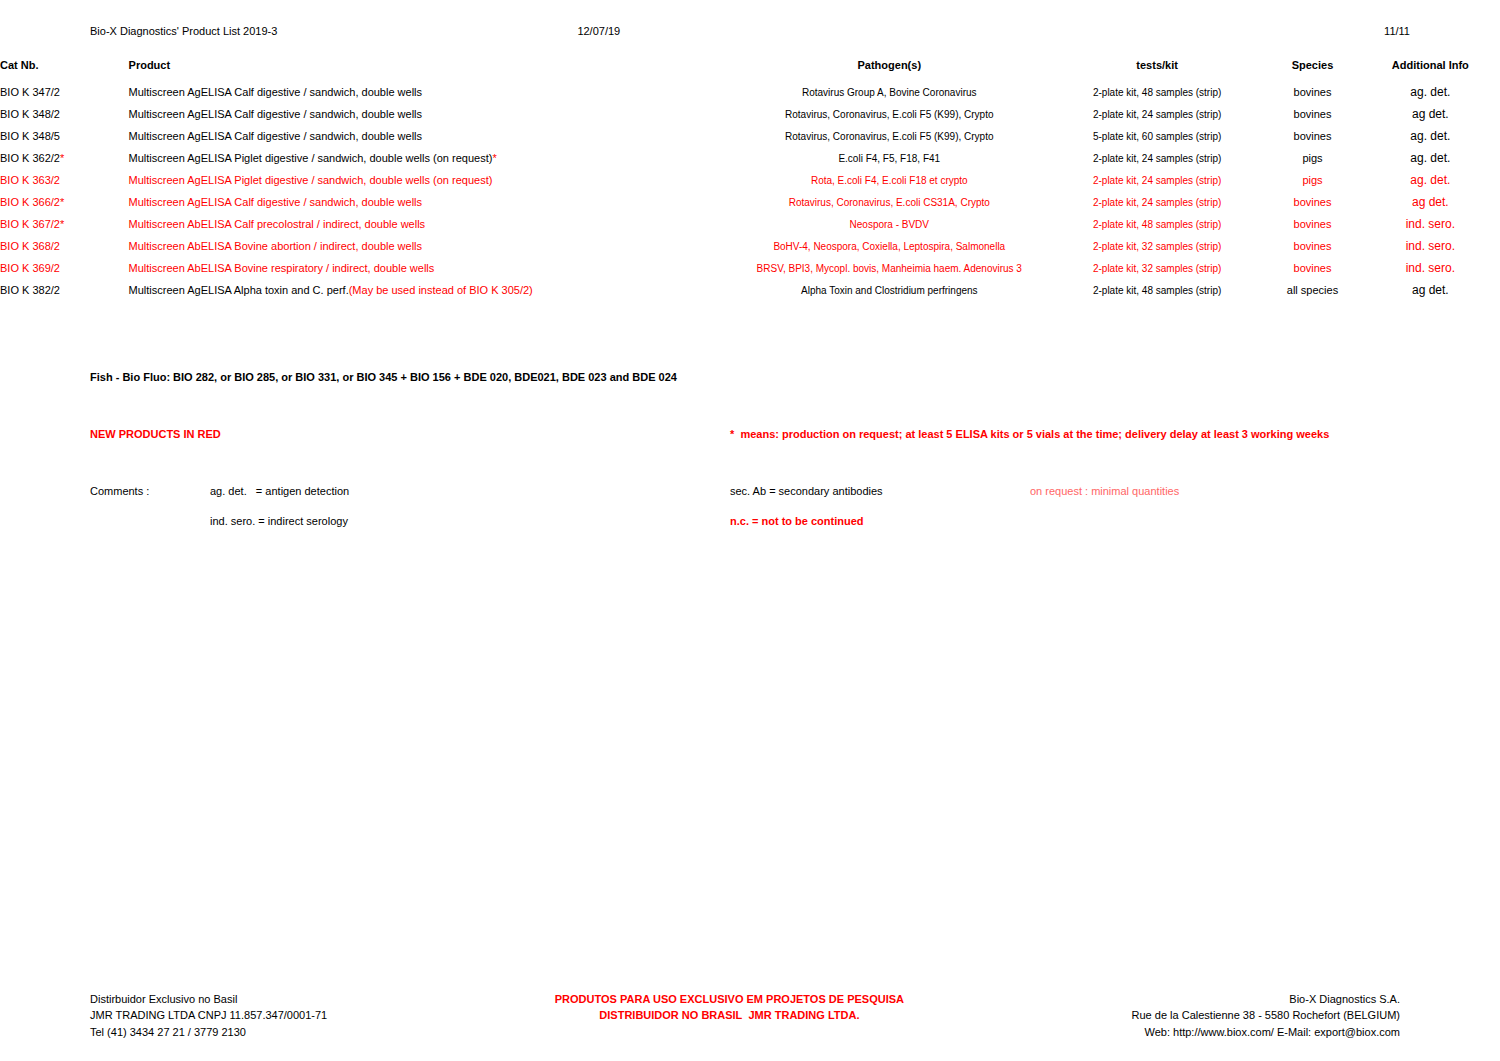Bio-X Diagnostics' Product List 2019-3
12/07/19
11/11
| Cat Nb. | Product | Pathogen(s) | tests/kit | Species | Additional Info |
| --- | --- | --- | --- | --- | --- |
| BIO K 347/2 | Multiscreen AgELISA Calf digestive / sandwich, double wells | Rotavirus Group A, Bovine Coronavirus | 2-plate kit, 48 samples (strip) | bovines | ag. det. |
| BIO K 348/2 | Multiscreen AgELISA Calf digestive / sandwich, double wells | Rotavirus, Coronavirus, E.coli F5 (K99), Crypto | 2-plate kit, 24 samples (strip) | bovines | ag det. |
| BIO K 348/5 | Multiscreen AgELISA Calf digestive / sandwich, double wells | Rotavirus, Coronavirus, E.coli F5 (K99), Crypto | 5-plate kit, 60 samples (strip) | bovines | ag. det. |
| BIO K 362/2 * | Multiscreen AgELISA Piglet digestive / sandwich, double wells (on request) * | E.coli F4, F5, F18, F41 | 2-plate kit, 24 samples (strip) | pigs | ag. det. |
| BIO K 363/2 | Multiscreen AgELISA Piglet digestive / sandwich, double wells (on request) | Rota, E.coli F4, E.coli F18 et crypto | 2-plate kit, 24 samples (strip) | pigs | ag. det. |
| BIO K 366/2* | Multiscreen AgELISA Calf digestive / sandwich, double wells | Rotavirus, Coronavirus, E.coli CS31A, Crypto | 2-plate kit, 24 samples (strip) | bovines | ag det. |
| BIO K 367/2* | Multiscreen AbELISA Calf precolostral / indirect, double wells | Neospora - BVDV | 2-plate kit, 48 samples (strip) | bovines | ind. sero. |
| BIO K 368/2 | Multiscreen AbELISA Bovine abortion / indirect, double wells | BoHV-4, Neospora, Coxiella, Leptospira, Salmonella | 2-plate kit, 32 samples (strip) | bovines | ind. sero. |
| BIO K 369/2 | Multiscreen AbELISA Bovine respiratory / indirect, double wells | BRSV, BPI3, Mycopl. bovis, Manheimia haem. Adenovirus 3 | 2-plate kit, 32 samples (strip) | bovines | ind. sero. |
| BIO K 382/2 | Multiscreen AgELISA Alpha toxin and C. perf. (May be used instead of BIO K 305/2) | Alpha Toxin and Clostridium perfringens | 2-plate kit, 48 samples (strip) | all species | ag det. |
Fish - Bio Fluo: BIO 282, or BIO 285, or BIO 331, or BIO 345 + BIO 156 + BDE 020, BDE021, BDE 023 and BDE 024
NEW PRODUCTS IN RED
* means: production on request; at least 5 ELISA kits or 5 vials at the time; delivery delay at least 3 working weeks
Comments :
ag. det. = antigen detection
sec. Ab = secondary antibodies
on request : minimal quantities
ind. sero. = indirect serology
n.c. = not to be continued
Distirbuidor Exclusivo no Basil
JMR TRADING LTDA CNPJ 11.857.347/0001-71
Tel (41) 3434 27 21 / 3779 2130
PRODUTOS PARA USO EXCLUSIVO EM PROJETOS DE PESQUISA
DISTRIBUIDOR NO BRASIL JMR TRADING LTDA.
Bio-X Diagnostics S.A.
Rue de la Calestienne 38 - 5580 Rochefort (BELGIUM)
Web: http://www.biox.com/ E-Mail: export@biox.com